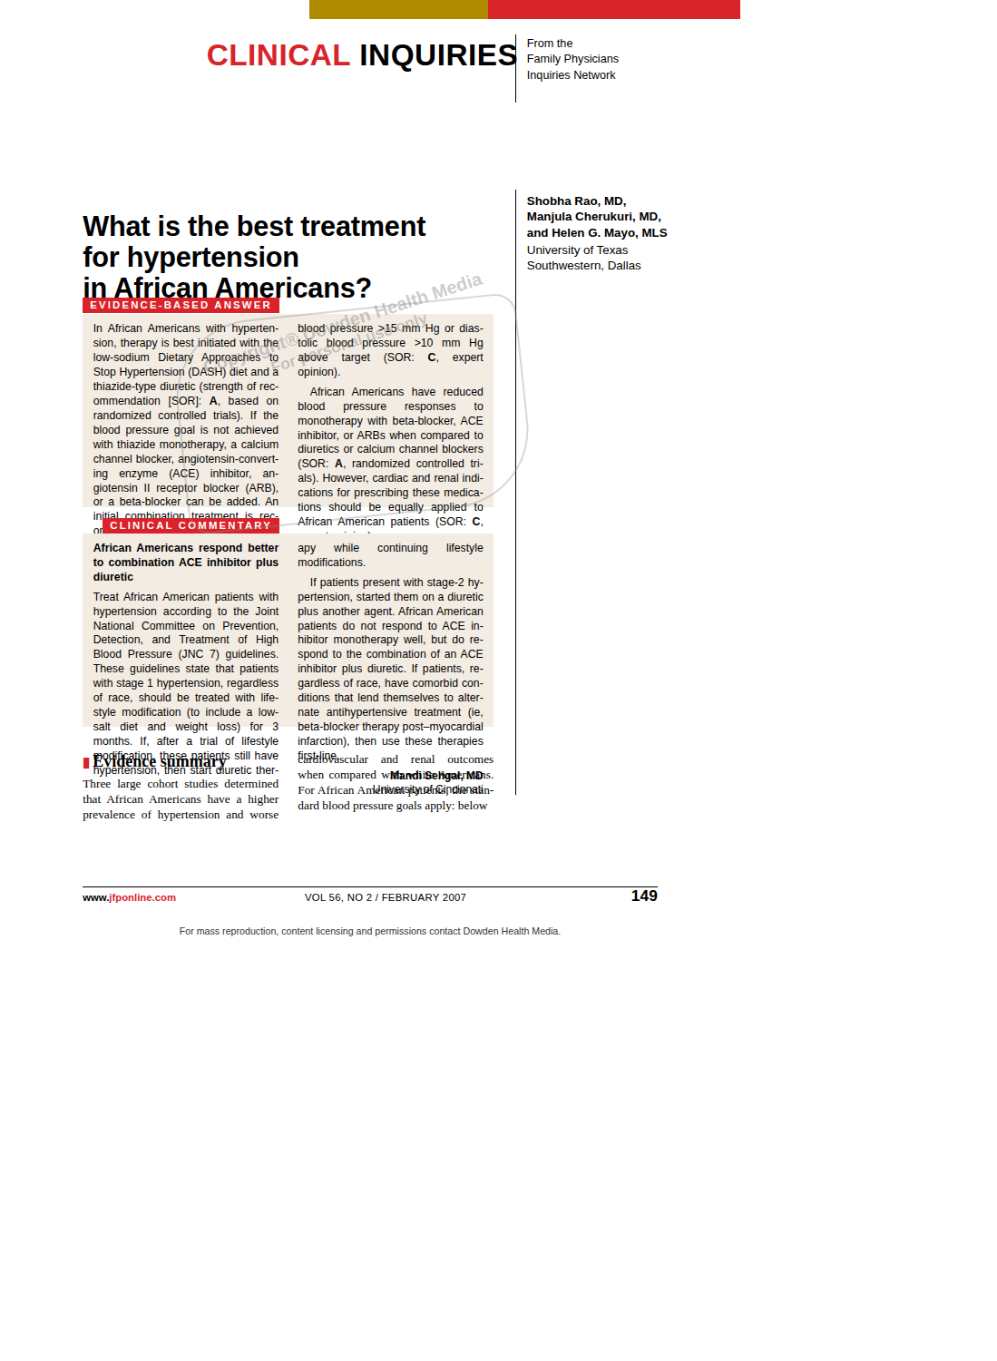CLINICAL INQUIRIES
From the
Family Physicians
Inquiries Network
What is the best treatment
for hypertension
in African Americans?
Shobha Rao, MD,
Manjula Cherukuri, MD,
and Helen G. Mayo, MLS
University of Texas
Southwestern, Dallas
EVIDENCE-BASED ANSWER
In African Americans with hypertension, therapy is best initiated with the low-sodium Dietary Approaches to Stop Hypertension (DASH) diet and a thiazide-type diuretic (strength of recommendation [SOR]: A, based on randomized controlled trials). If the blood pressure goal is not achieved with thiazide monotherapy, a calcium channel blocker, angiotensin-converting enzyme (ACE) inhibitor, angiotensin II receptor blocker (ARB), or a beta-blocker can be added. An initial combination treatment is recommended for patients with systolic blood pressure >15 mm Hg or diastolic blood pressure >10 mm Hg above target (SOR: C, expert opinion).
African Americans have reduced blood pressure responses to monotherapy with beta-blocker, ACE inhibitor, or ARBs when compared to diuretics or calcium channel blockers (SOR: A, randomized controlled trials). However, cardiac and renal indications for prescribing these medications should be equally applied to African American patients (SOR: C, expert opinion).
Copyright® Dowden Health Media
For personal use only
CLINICAL COMMENTARY
African Americans respond better to combination ACE inhibitor plus diuretic
Treat African American patients with hypertension according to the Joint National Committee on Prevention, Detection, and Treatment of High Blood Pressure (JNC 7) guidelines. These guidelines state that patients with stage 1 hypertension, regardless of race, should be treated with lifestyle modification (to include a low-salt diet and weight loss) for 3 months. If, after a trial of lifestyle modification, these patients still have hypertension, then start diuretic therapy while continuing lifestyle modifications.
If patients present with stage-2 hypertension, started them on a diuretic plus another agent. African American patients do not respond to ACE inhibitor monotherapy well, but do respond to the combination of an ACE inhibitor plus diuretic. If patients, regardless of race, have comorbid conditions that lend themselves to alternate antihypertensive treatment (ie, beta-blocker therapy post–myocardial infarction), then use these therapies first-line.
Mandi Sehgal, MD
University of Cincinnati
▮Evidence summary
Three large cohort studies determined that African Americans have a higher prevalence of hypertension and worse cardiovascular and renal outcomes when compared with white Americans. For African American patients, the standard blood pressure goals apply: below
www. jfponline.com
VOL 56, NO 2 / FEBRUARY 2007
149
For mass reproduction, content licensing and permissions contact Dowden Health Media.